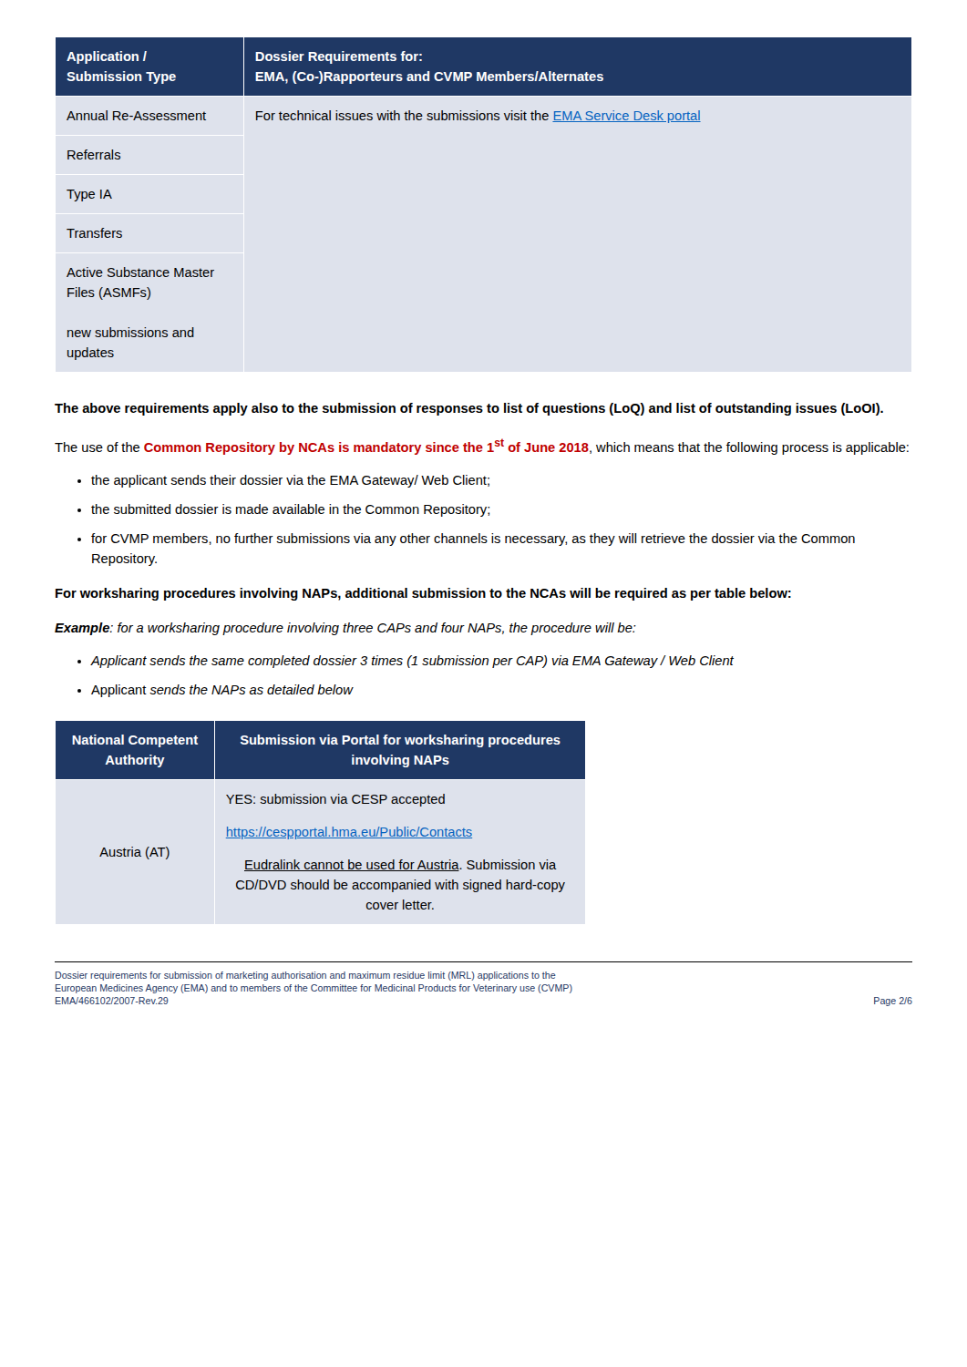| Application / Submission Type | Dossier Requirements for: EMA, (Co-)Rapporteurs and CVMP Members/Alternates |
| --- | --- |
| Annual Re-Assessment | For technical issues with the submissions visit the EMA Service Desk portal |
| Referrals |
| Type IA |
| Transfers |
| Active Substance Master Files (ASMFs) new submissions and updates |
The above requirements apply also to the submission of responses to list of questions (LoQ) and list of outstanding issues (LoOI).
The use of the Common Repository by NCAs is mandatory since the 1st of June 2018, which means that the following process is applicable:
the applicant sends their dossier via the EMA Gateway/ Web Client;
the submitted dossier is made available in the Common Repository;
for CVMP members, no further submissions via any other channels is necessary, as they will retrieve the dossier via the Common Repository.
For worksharing procedures involving NAPs, additional submission to the NCAs will be required as per table below:
Example: for a worksharing procedure involving three CAPs and four NAPs, the procedure will be:
Applicant sends the same completed dossier 3 times (1 submission per CAP) via EMA Gateway / Web Client
Applicant sends the NAPs as detailed below
| National Competent Authority | Submission via Portal for worksharing procedures involving NAPs |
| --- | --- |
| Austria (AT) | YES: submission via CESP accepted https://cespportal.hma.eu/Public/Contacts Eudralink cannot be used for Austria . Submission via CD/DVD should be accompanied with signed hard-copy cover letter. |
Dossier requirements for submission of marketing authorisation and maximum residue limit (MRL) applications to the
European Medicines Agency (EMA) and to members of the Committee for Medicinal Products for Veterinary use (CVMP)
EMA/466102/2007-Rev.29 Page 2/6